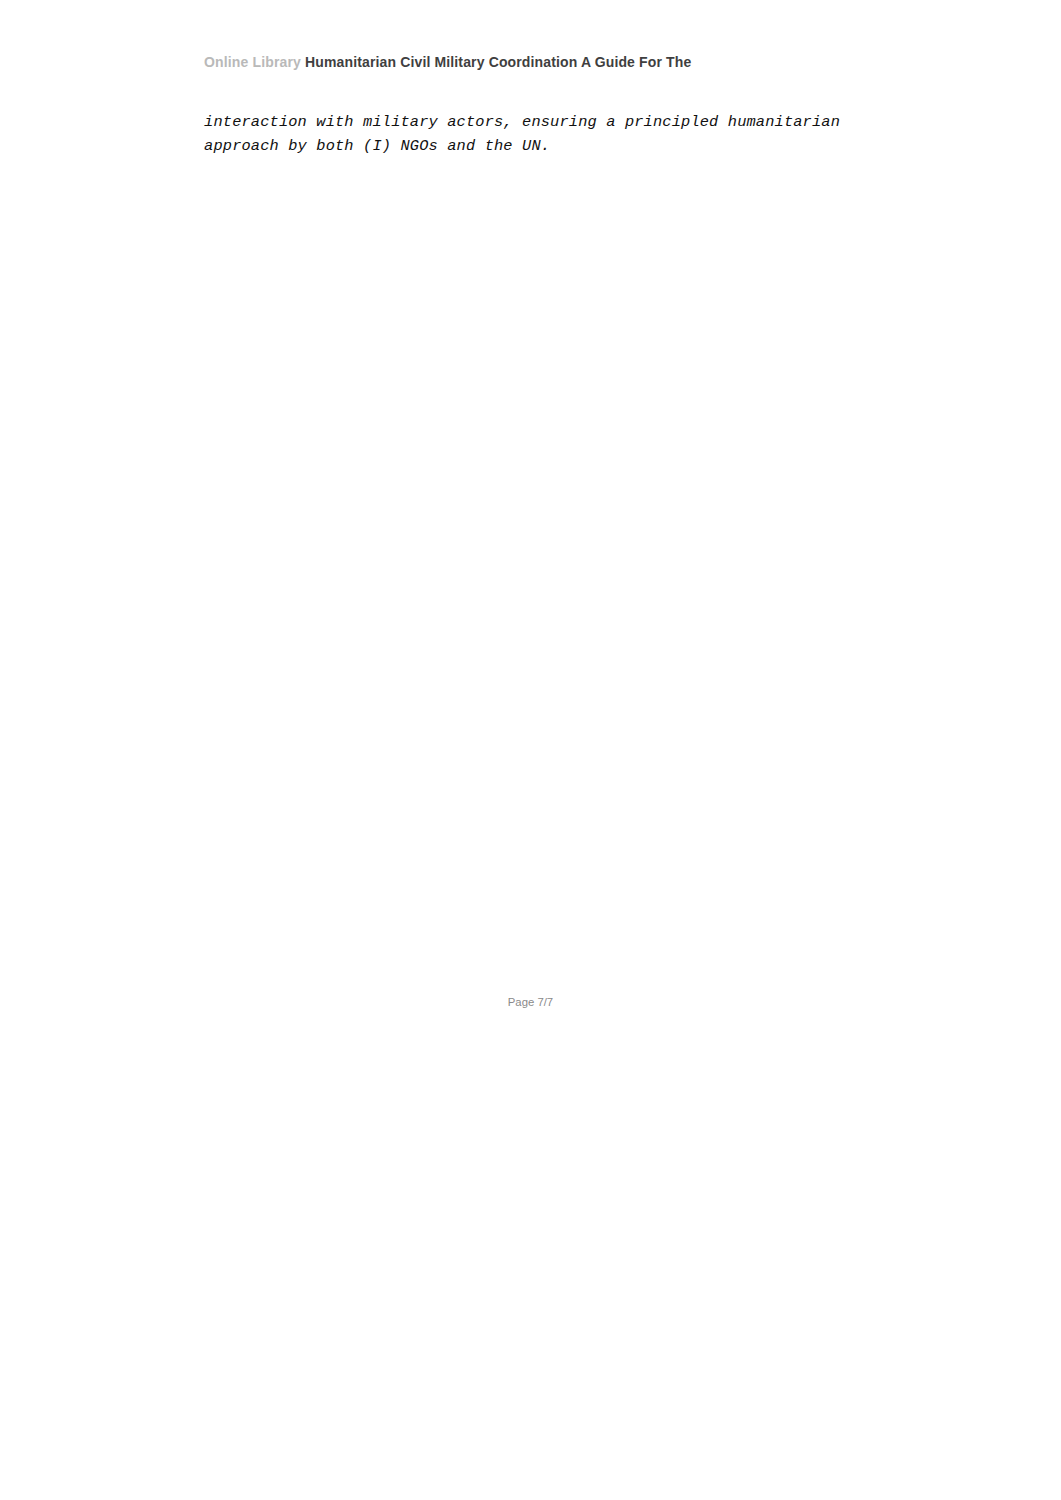Online Library Humanitarian Civil Military Coordination A Guide For The
interaction with military actors, ensuring a principled humanitarian approach by both (I) NGOs and the UN.
Page 7/7